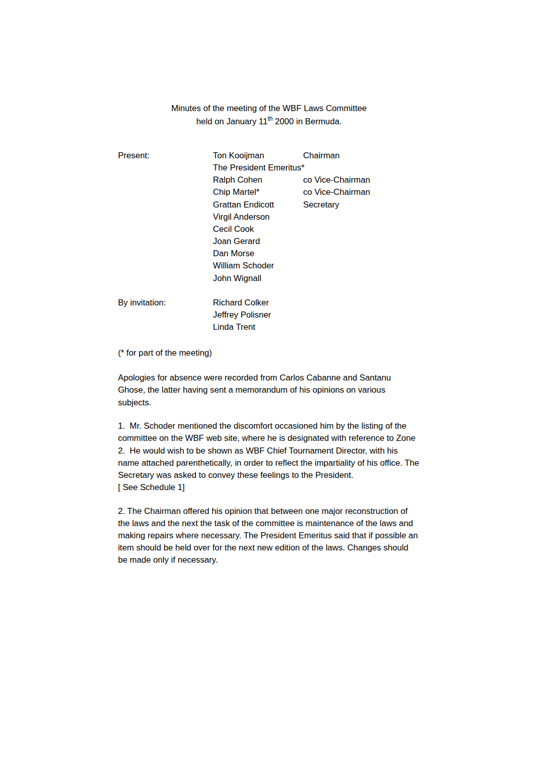Minutes of the meeting of the WBF Laws Committee
held on January 11th 2000 in Bermuda.
| Present: | Ton Kooijman | Chairman |
| | The President Emeritus* |
| | Ralph Cohen | co Vice-Chairman |
| | Chip Martel* | co Vice-Chairman |
| | Grattan Endicott | Secretary |
| | Virgil Anderson |
| | Cecil Cook |
| | Joan Gerard |
| | Dan Morse |
| | William Schoder |
| | John Wignall |
| By invitation: | Richard Colker |
| | Jeffrey Polisner |
| | Linda Trent |
(* for part of the meeting)
Apologies for absence were recorded from Carlos Cabanne and Santanu Ghose, the latter having sent a memorandum of his opinions on various subjects.
1. Mr. Schoder mentioned the discomfort occasioned him by the listing of the committee on the WBF web site, where he is designated with reference to Zone 2. He would wish to be shown as WBF Chief Tournament Director, with his name attached parenthetically, in order to reflect the impartiality of his office. The Secretary was asked to convey these feelings to the President. [ See Schedule 1]
2. The Chairman offered his opinion that between one major reconstruction of the laws and the next the task of the committee is maintenance of the laws and making repairs where necessary. The President Emeritus said that if possible an item should be held over for the next new edition of the laws. Changes should be made only if necessary.